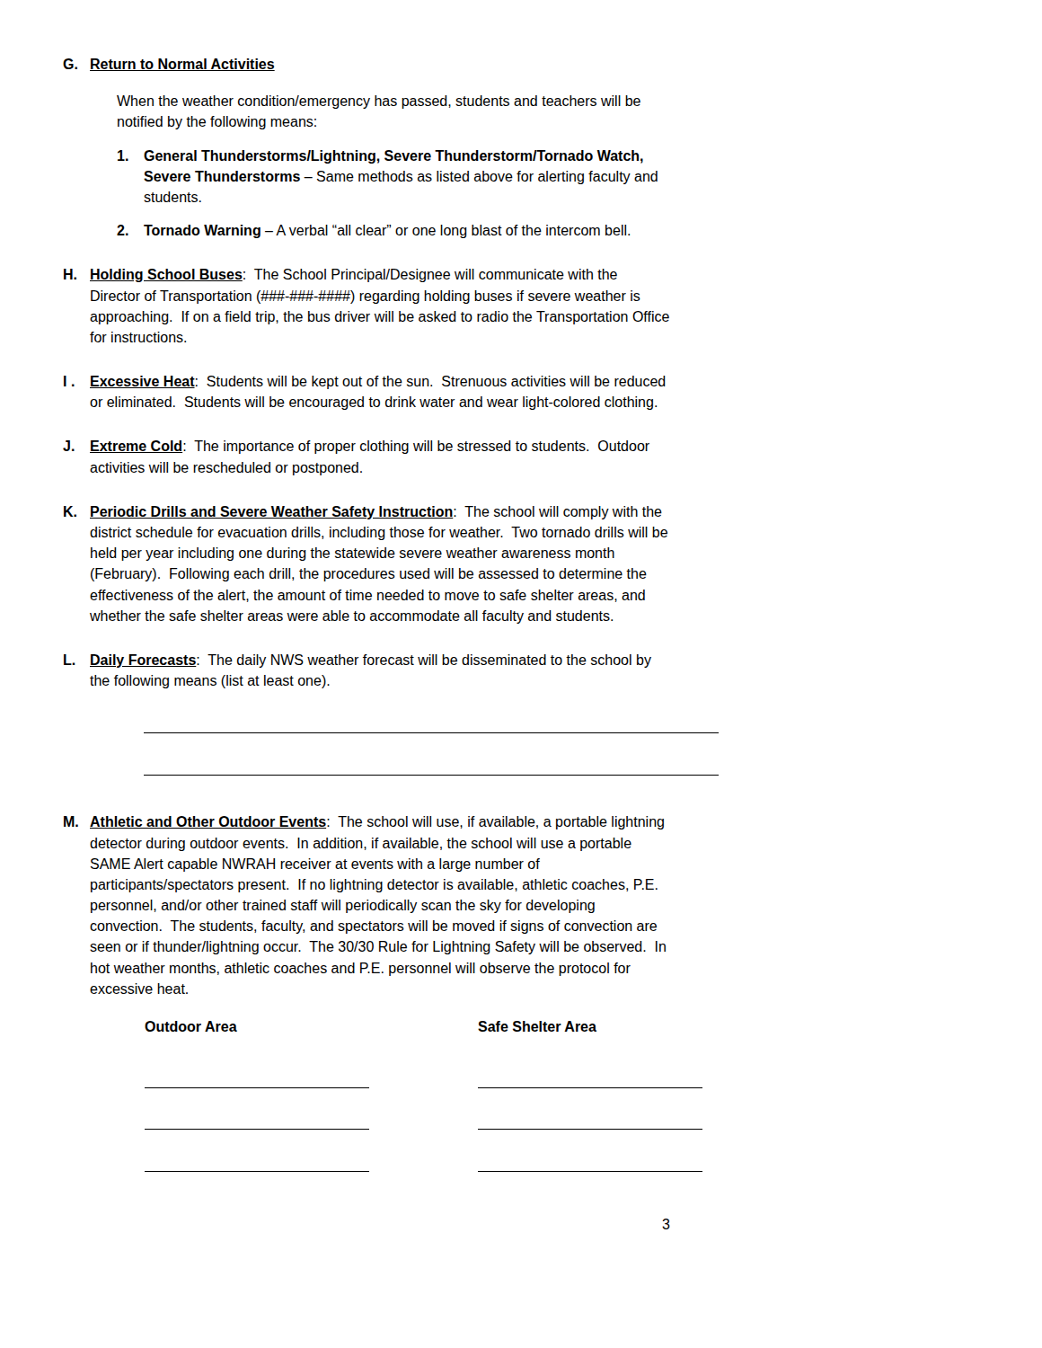G. Return to Normal Activities
When the weather condition/emergency has passed, students and teachers will be notified by the following means:
1. General Thunderstorms/Lightning, Severe Thunderstorm/Tornado Watch, Severe Thunderstorms – Same methods as listed above for alerting faculty and students.
2. Tornado Warning – A verbal “all clear” or one long blast of the intercom bell.
H. Holding School Buses: The School Principal/Designee will communicate with the Director of Transportation (###-###-####) regarding holding buses if severe weather is approaching. If on a field trip, the bus driver will be asked to radio the Transportation Office for instructions.
I . Excessive Heat: Students will be kept out of the sun. Strenuous activities will be reduced or eliminated. Students will be encouraged to drink water and wear light-colored clothing.
J. Extreme Cold: The importance of proper clothing will be stressed to students. Outdoor activities will be rescheduled or postponed.
K. Periodic Drills and Severe Weather Safety Instruction: The school will comply with the district schedule for evacuation drills, including those for weather. Two tornado drills will be held per year including one during the statewide severe weather awareness month (February). Following each drill, the procedures used will be assessed to determine the effectiveness of the alert, the amount of time needed to move to safe shelter areas, and whether the safe shelter areas were able to accommodate all faculty and students.
L. Daily Forecasts: The daily NWS weather forecast will be disseminated to the school by the following means (list at least one).
M. Athletic and Other Outdoor Events: The school will use, if available, a portable lightning detector during outdoor events. In addition, if available, the school will use a portable SAME Alert capable NWRAH receiver at events with a large number of participants/spectators present. If no lightning detector is available, athletic coaches, P.E. personnel, and/or other trained staff will periodically scan the sky for developing convection. The students, faculty, and spectators will be moved if signs of convection are seen or if thunder/lightning occur. The 30/30 Rule for Lightning Safety will be observed. In hot weather months, athletic coaches and P.E. personnel will observe the protocol for excessive heat.
| Outdoor Area | Safe Shelter Area |
| --- | --- |
3